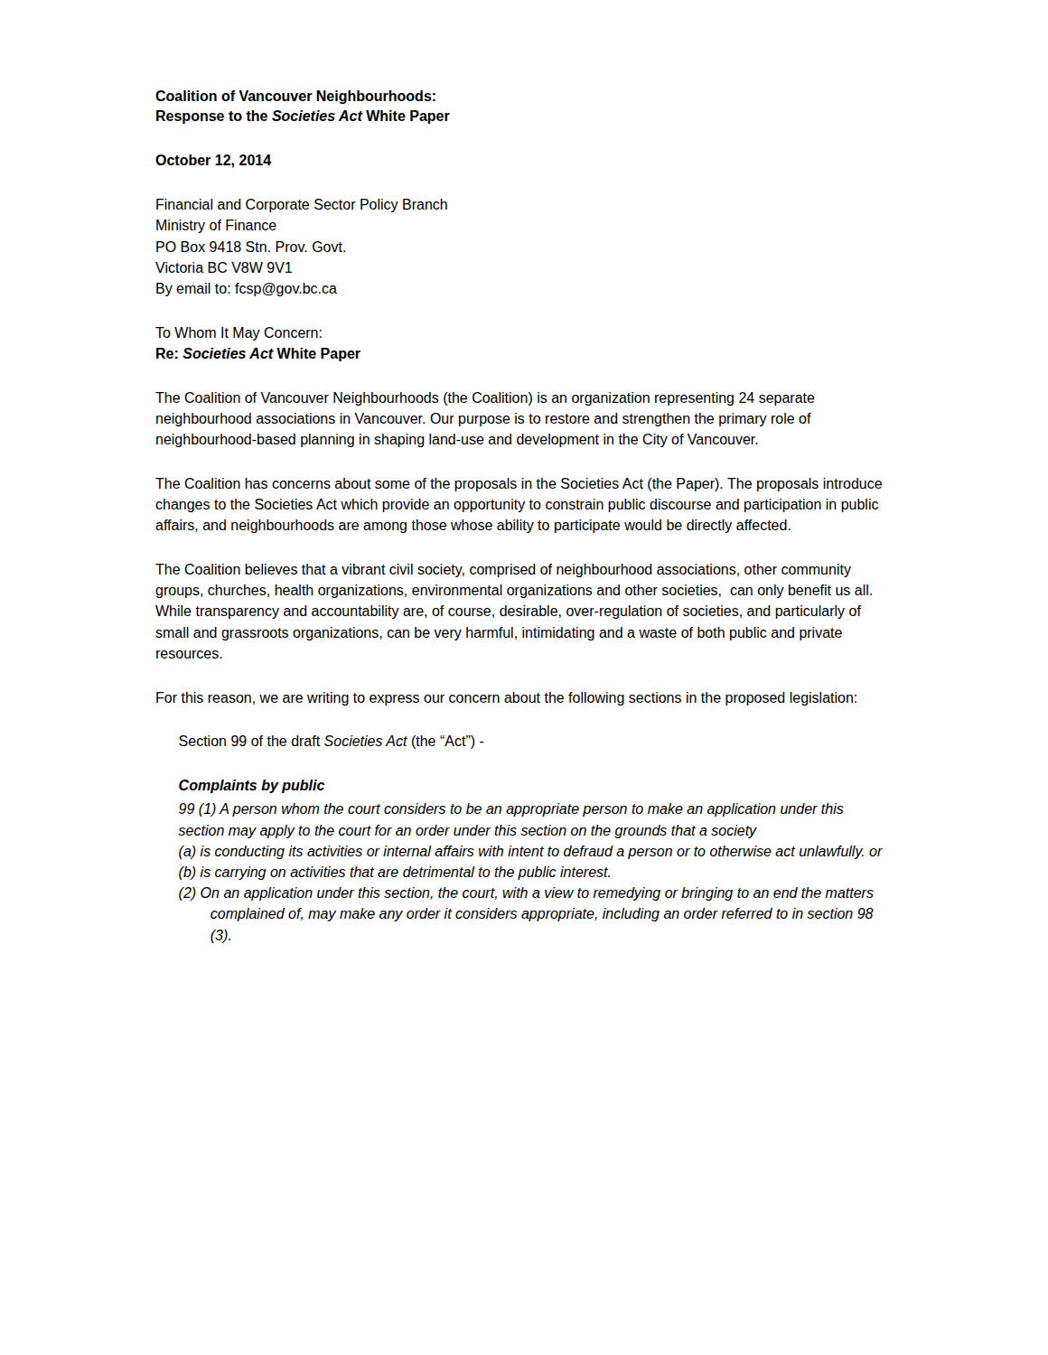Coalition of Vancouver Neighbourhoods:
Response to the Societies Act White Paper
October 12, 2014
Financial and Corporate Sector Policy Branch
Ministry of Finance
PO Box 9418 Stn. Prov. Govt.
Victoria BC V8W 9V1
By email to: fcsp@gov.bc.ca
To Whom It May Concern:
Re: Societies Act White Paper
The Coalition of Vancouver Neighbourhoods (the Coalition) is an organization representing 24 separate neighbourhood associations in Vancouver. Our purpose is to restore and strengthen the primary role of neighbourhood-based planning in shaping land-use and development in the City of Vancouver.
The Coalition has concerns about some of the proposals in the Societies Act (the Paper). The proposals introduce changes to the Societies Act which provide an opportunity to constrain public discourse and participation in public affairs, and neighbourhoods are among those whose ability to participate would be directly affected.
The Coalition believes that a vibrant civil society, comprised of neighbourhood associations, other community groups, churches, health organizations, environmental organizations and other societies, can only benefit us all. While transparency and accountability are, of course, desirable, over-regulation of societies, and particularly of small and grassroots organizations, can be very harmful, intimidating and a waste of both public and private resources.
For this reason, we are writing to express our concern about the following sections in the proposed legislation:
Section 99 of the draft Societies Act (the “Act”) -
Complaints by public
99 (1) A person whom the court considers to be an appropriate person to make an application under this section may apply to the court for an order under this section on the grounds that a society
(a) is conducting its activities or internal affairs with intent to defraud a person or to otherwise act unlawfully. or
(b) is carrying on activities that are detrimental to the public interest.
(2) On an application under this section, the court, with a view to remedying or bringing to an end the matters complained of, may make any order it considers appropriate, including an order referred to in section 98 (3).